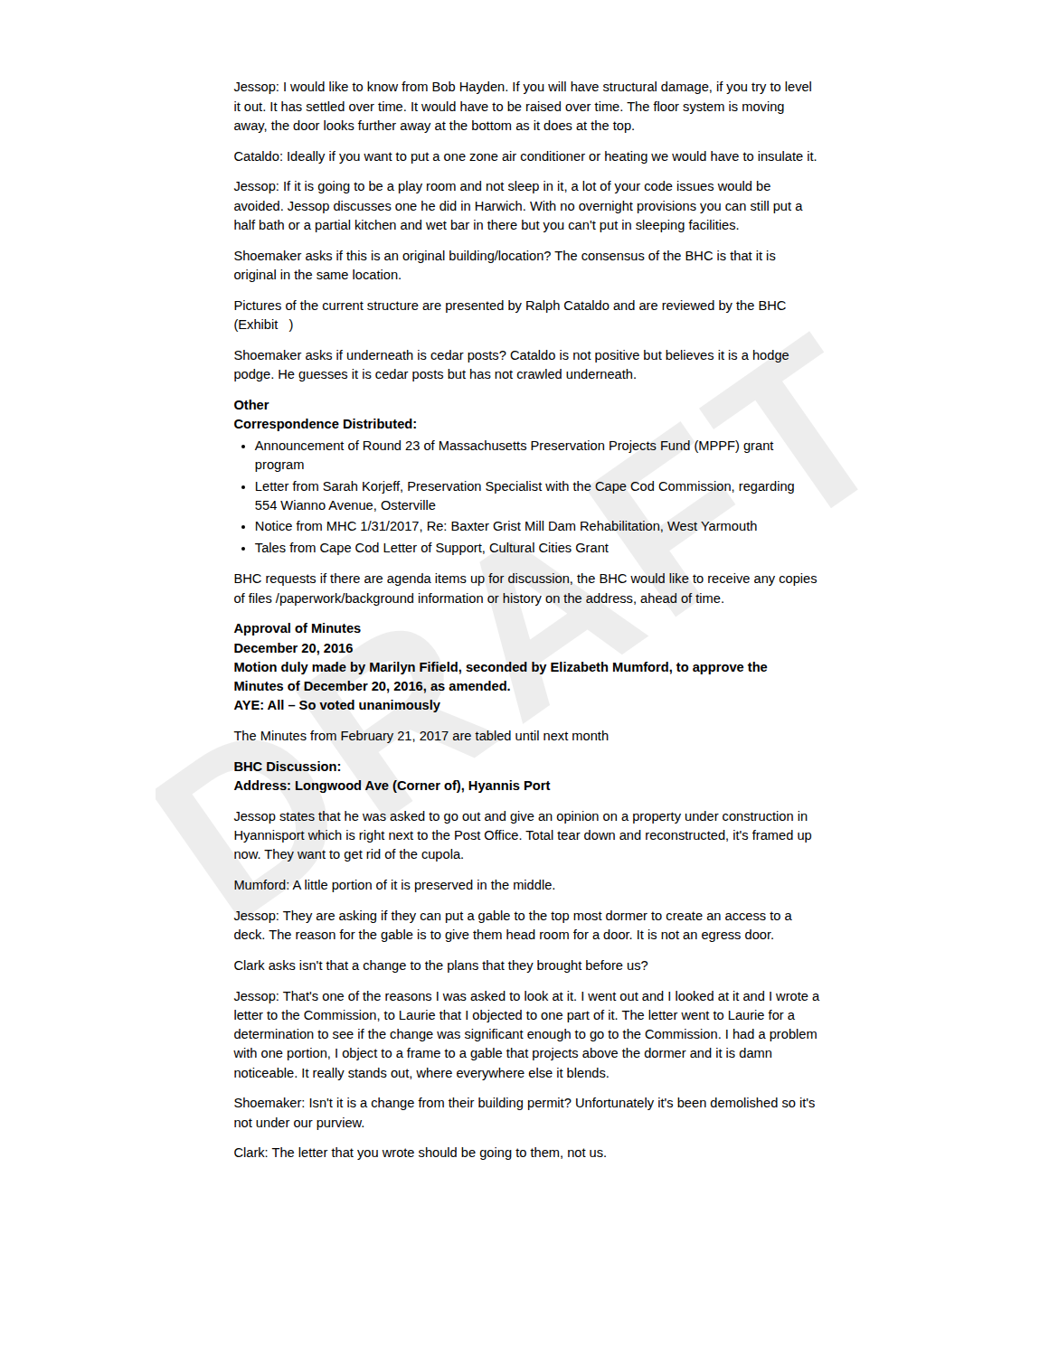DRAFT
Jessop: I would like to know from Bob Hayden. If you will have structural damage, if you try to level it out. It has settled over time. It would have to be raised over time. The floor system is moving away, the door looks further away at the bottom as it does at the top.
Cataldo: Ideally if you want to put a one zone air conditioner or heating we would have to insulate it.
Jessop: If it is going to be a play room and not sleep in it, a lot of your code issues would be avoided. Jessop discusses one he did in Harwich. With no overnight provisions you can still put a half bath or a partial kitchen and wet bar in there but you can't put in sleeping facilities.
Shoemaker asks if this is an original building/location? The consensus of the BHC is that it is original in the same location.
Pictures of the current structure are presented by Ralph Cataldo and are reviewed by the BHC (Exhibit )
Shoemaker asks if underneath is cedar posts? Cataldo is not positive but believes it is a hodge podge. He guesses it is cedar posts but has not crawled underneath.
Other
Correspondence Distributed:
Announcement of Round 23 of Massachusetts Preservation Projects Fund (MPPF) grant program
Letter from Sarah Korjeff, Preservation Specialist with the Cape Cod Commission, regarding 554 Wianno Avenue, Osterville
Notice from MHC 1/31/2017, Re: Baxter Grist Mill Dam Rehabilitation, West Yarmouth
Tales from Cape Cod Letter of Support, Cultural Cities Grant
BHC requests if there are agenda items up for discussion, the BHC would like to receive any copies of files /paperwork/background information or history on the address, ahead of time.
Approval of Minutes
December 20, 2016
Motion duly made by Marilyn Fifield, seconded by Elizabeth Mumford, to approve the Minutes of December 20, 2016, as amended.
AYE: All – So voted unanimously
The Minutes from February 21, 2017 are tabled until next month
BHC Discussion:
Address: Longwood Ave (Corner of), Hyannis Port
Jessop states that he was asked to go out and give an opinion on a property under construction in Hyannisport which is right next to the Post Office. Total tear down and reconstructed, it's framed up now. They want to get rid of the cupola.
Mumford: A little portion of it is preserved in the middle.
Jessop: They are asking if they can put a gable to the top most dormer to create an access to a deck. The reason for the gable is to give them head room for a door. It is not an egress door.
Clark asks isn't that a change to the plans that they brought before us?
Jessop: That's one of the reasons I was asked to look at it. I went out and I looked at it and I wrote a letter to the Commission, to Laurie that I objected to one part of it. The letter went to Laurie for a determination to see if the change was significant enough to go to the Commission. I had a problem with one portion, I object to a frame to a gable that projects above the dormer and it is damn noticeable. It really stands out, where everywhere else it blends.
Shoemaker: Isn't it is a change from their building permit? Unfortunately it's been demolished so it's not under our purview.
Clark: The letter that you wrote should be going to them, not us.